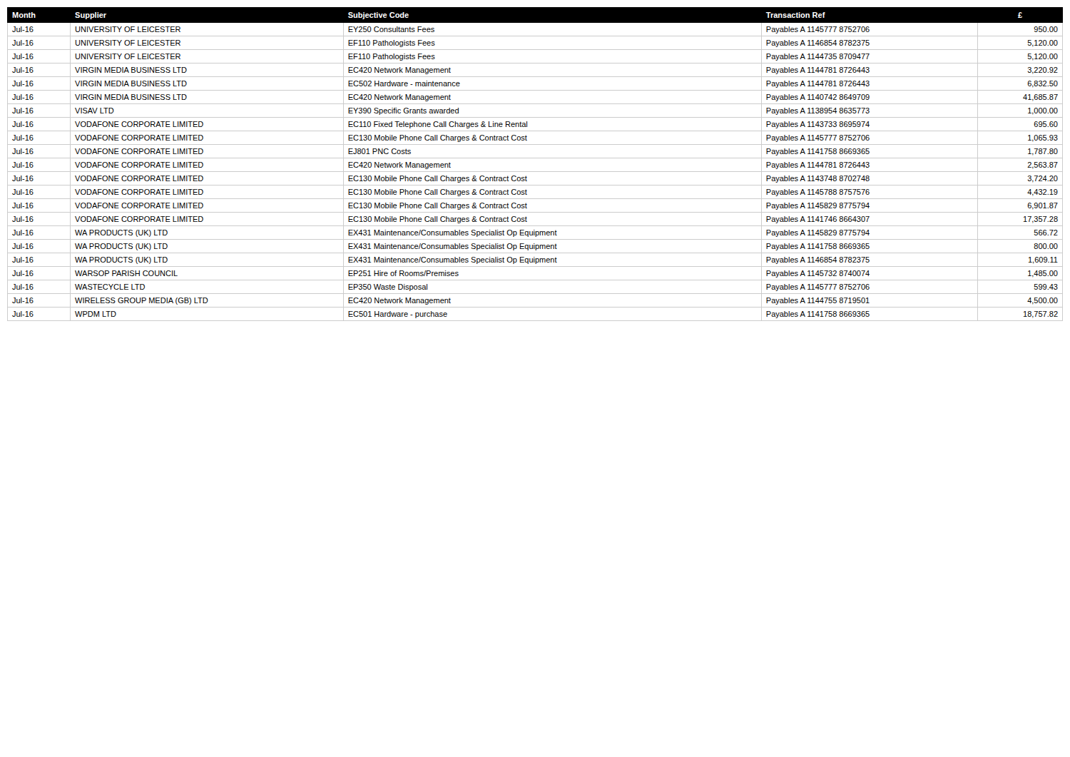| Month | Supplier | Subjective Code | Transaction Ref | £ |
| --- | --- | --- | --- | --- |
| Jul-16 | UNIVERSITY OF LEICESTER | EY250 Consultants Fees | Payables A 1145777 8752706 | 950.00 |
| Jul-16 | UNIVERSITY OF LEICESTER | EF110 Pathologists Fees | Payables A 1146854 8782375 | 5,120.00 |
| Jul-16 | UNIVERSITY OF LEICESTER | EF110 Pathologists Fees | Payables A 1144735 8709477 | 5,120.00 |
| Jul-16 | VIRGIN MEDIA BUSINESS LTD | EC420 Network Management | Payables A 1144781 8726443 | 3,220.92 |
| Jul-16 | VIRGIN MEDIA BUSINESS LTD | EC502 Hardware - maintenance | Payables A 1144781 8726443 | 6,832.50 |
| Jul-16 | VIRGIN MEDIA BUSINESS LTD | EC420 Network Management | Payables A 1140742 8649709 | 41,685.87 |
| Jul-16 | VISAV LTD | EY390 Specific Grants awarded | Payables A 1138954 8635773 | 1,000.00 |
| Jul-16 | VODAFONE CORPORATE LIMITED | EC110 Fixed Telephone Call Charges & Line Rental | Payables A 1143733 8695974 | 695.60 |
| Jul-16 | VODAFONE CORPORATE LIMITED | EC130 Mobile Phone Call Charges & Contract Cost | Payables A 1145777 8752706 | 1,065.93 |
| Jul-16 | VODAFONE CORPORATE LIMITED | EJ801 PNC Costs | Payables A 1141758 8669365 | 1,787.80 |
| Jul-16 | VODAFONE CORPORATE LIMITED | EC420 Network Management | Payables A 1144781 8726443 | 2,563.87 |
| Jul-16 | VODAFONE CORPORATE LIMITED | EC130 Mobile Phone Call Charges & Contract Cost | Payables A 1143748 8702748 | 3,724.20 |
| Jul-16 | VODAFONE CORPORATE LIMITED | EC130 Mobile Phone Call Charges & Contract Cost | Payables A 1145788 8757576 | 4,432.19 |
| Jul-16 | VODAFONE CORPORATE LIMITED | EC130 Mobile Phone Call Charges & Contract Cost | Payables A 1145829 8775794 | 6,901.87 |
| Jul-16 | VODAFONE CORPORATE LIMITED | EC130 Mobile Phone Call Charges & Contract Cost | Payables A 1141746 8664307 | 17,357.28 |
| Jul-16 | WA PRODUCTS (UK) LTD | EX431 Maintenance/Consumables Specialist Op Equipment | Payables A 1145829 8775794 | 566.72 |
| Jul-16 | WA PRODUCTS (UK) LTD | EX431 Maintenance/Consumables Specialist Op Equipment | Payables A 1141758 8669365 | 800.00 |
| Jul-16 | WA PRODUCTS (UK) LTD | EX431 Maintenance/Consumables Specialist Op Equipment | Payables A 1146854 8782375 | 1,609.11 |
| Jul-16 | WARSOP PARISH COUNCIL | EP251 Hire of Rooms/Premises | Payables A 1145732 8740074 | 1,485.00 |
| Jul-16 | WASTECYCLE LTD | EP350 Waste Disposal | Payables A 1145777 8752706 | 599.43 |
| Jul-16 | WIRELESS GROUP MEDIA (GB) LTD | EC420 Network Management | Payables A 1144755 8719501 | 4,500.00 |
| Jul-16 | WPDM LTD | EC501 Hardware - purchase | Payables A 1141758 8669365 | 18,757.82 |